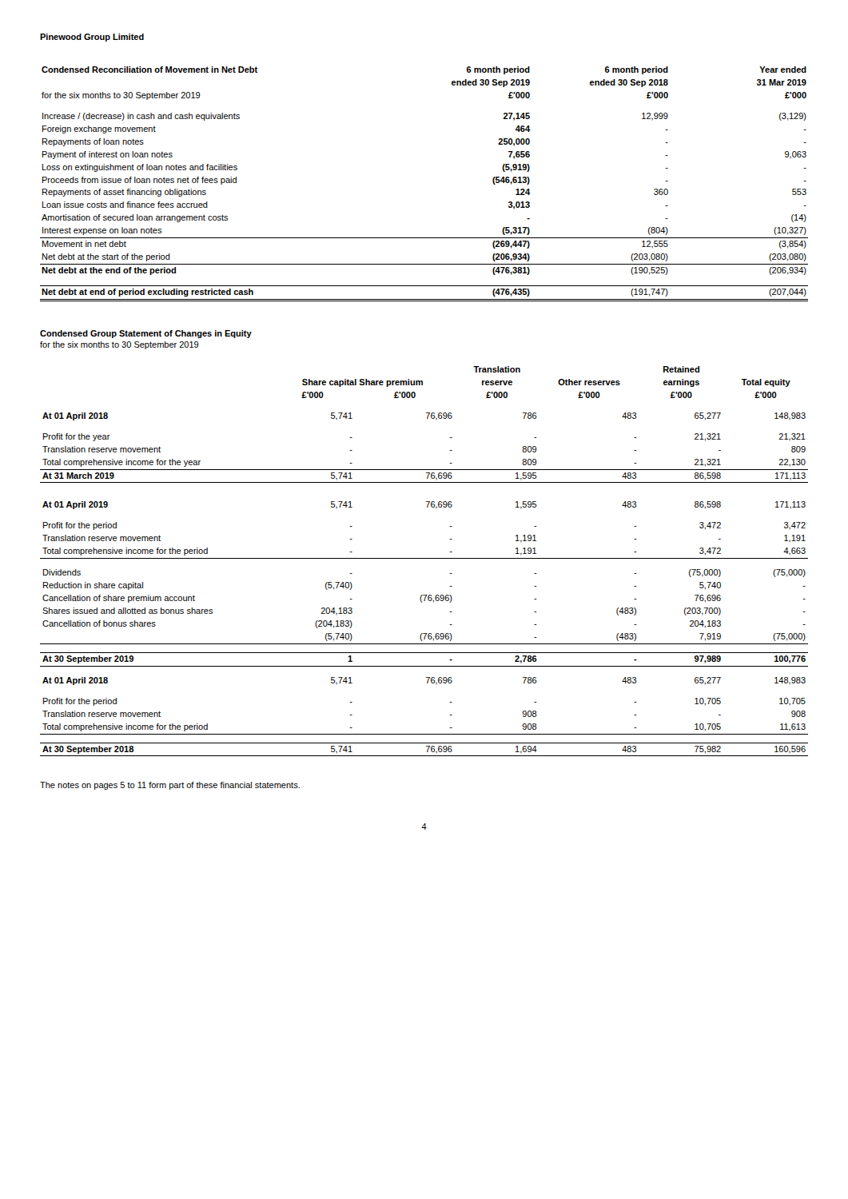Pinewood Group Limited
| Condensed Reconciliation of Movement in Net Debt | 6 month period | 6 month period | Year ended |
| --- | --- | --- | --- |
| for the six months to 30 September 2019 | ended 30 Sep 2019 £'000 | ended 30 Sep 2018 £'000 | 31 Mar 2019 £'000 |
| Increase / (decrease) in cash and cash equivalents | 27,145 | 12,999 | (3,129) |
| Foreign exchange movement | 464 | - | - |
| Repayments of loan notes | 250,000 | - | - |
| Payment of interest on loan notes | 7,656 | - | 9,063 |
| Loss on extinguishment of loan notes and facilities | (5,919) | - | - |
| Proceeds from issue of loan notes net of fees paid | (546,613) | - | - |
| Repayments of asset financing obligations | 124 | 360 | 553 |
| Loan issue costs and finance fees accrued | 3,013 | - | - |
| Amortisation of secured loan arrangement costs | - | - | (14) |
| Interest expense on loan notes | (5,317) | (804) | (10,327) |
| Movement in net debt | (269,447) | 12,555 | (3,854) |
| Net debt at the start of the period | (206,934) | (203,080) | (203,080) |
| Net debt at the end of the period | (476,381) | (190,525) | (206,934) |
| Net debt at end of period excluding restricted cash | (476,435) | (191,747) | (207,044) |
Condensed Group Statement of Changes in Equity
for the six months to 30 September 2019
| | | | Translation | | Retained | |
| --- | --- | --- | --- | --- | --- | --- |
| | Share capital Share premium | reserve | Other reserves | earnings | Total equity |
| | £'000 | £'000 | £'000 | £'000 | £'000 | £'000 |
| At 01 April 2018 | 5,741 | 76,696 | 786 | 483 | 65,277 | 148,983 |
| Profit for the year | - | - | - | - | 21,321 | 21,321 |
| Translation reserve movement | - | - | 809 | - | - | 809 |
| Total comprehensive income for the year | - | - | 809 | - | 21,321 | 22,130 |
| At 31 March 2019 | 5,741 | 76,696 | 1,595 | 483 | 86,598 | 171,113 |
| At 01 April 2019 | 5,741 | 76,696 | 1,595 | 483 | 86,598 | 171,113 |
| Profit for the period | - | - | - | - | 3,472 | 3,472 |
| Translation reserve movement | - | - | 1,191 | - | - | 1,191 |
| Total comprehensive income for the period | - | - | 1,191 | - | 3,472 | 4,663 |
| Dividends | - | - | - | - | (75,000) | (75,000) |
| Reduction in share capital | (5,740) | - | - | - | 5,740 | - |
| Cancellation of share premium account | - | (76,696) | - | - | 76,696 | - |
| Shares issued and allotted as bonus shares | 204,183 | - | - | (483) | (203,700) | - |
| Cancellation of bonus shares | (204,183) | - | - | - | 204,183 | - |
| | (5,740) | (76,696) | - | (483) | 7,919 | (75,000) |
| At 30 September 2019 | 1 | - | 2,786 | - | 97,989 | 100,776 |
| At 01 April 2018 | 5,741 | 76,696 | 786 | 483 | 65,277 | 148,983 |
| Profit for the period | - | - | - | - | 10,705 | 10,705 |
| Translation reserve movement | - | - | 908 | - | - | 908 |
| Total comprehensive income for the period | - | - | 908 | - | 10,705 | 11,613 |
| At 30 September 2018 | 5,741 | 76,696 | 1,694 | 483 | 75,982 | 160,596 |
The notes on pages 5 to 11 form part of these financial statements.
4